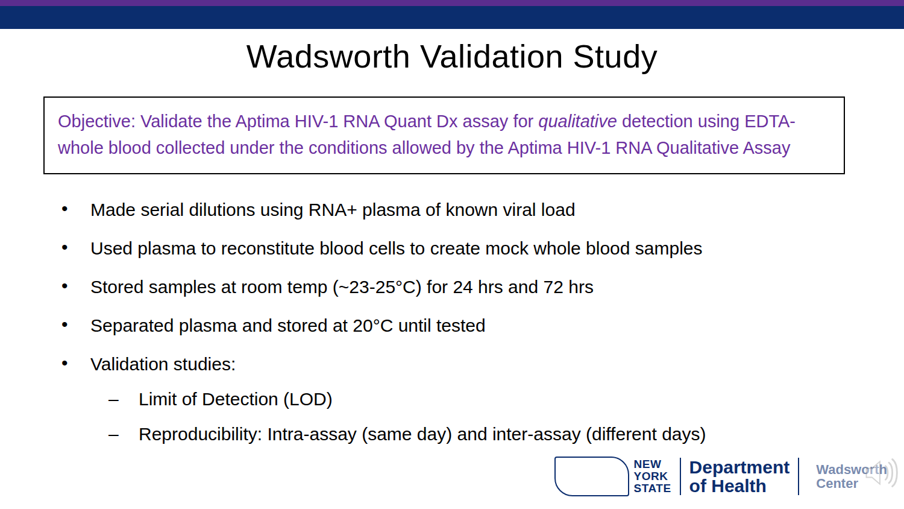Wadsworth Validation Study
Objective: Validate the Aptima HIV-1 RNA Quant Dx assay for qualitative detection using EDTA-whole blood collected under the conditions allowed by the Aptima HIV-1 RNA Qualitative Assay
Made serial dilutions using RNA+ plasma of known viral load
Used plasma to reconstitute blood cells to create mock whole blood samples
Stored samples at room temp (~23-25°C) for 24 hrs and 72 hrs
Separated plasma and stored at 20°C until tested
Validation studies:
Limit of Detection (LOD)
Reproducibility: Intra-assay (same day) and inter-assay (different days)
NEW
YORK
STATE
Department
of Health
Wadsworth
Center